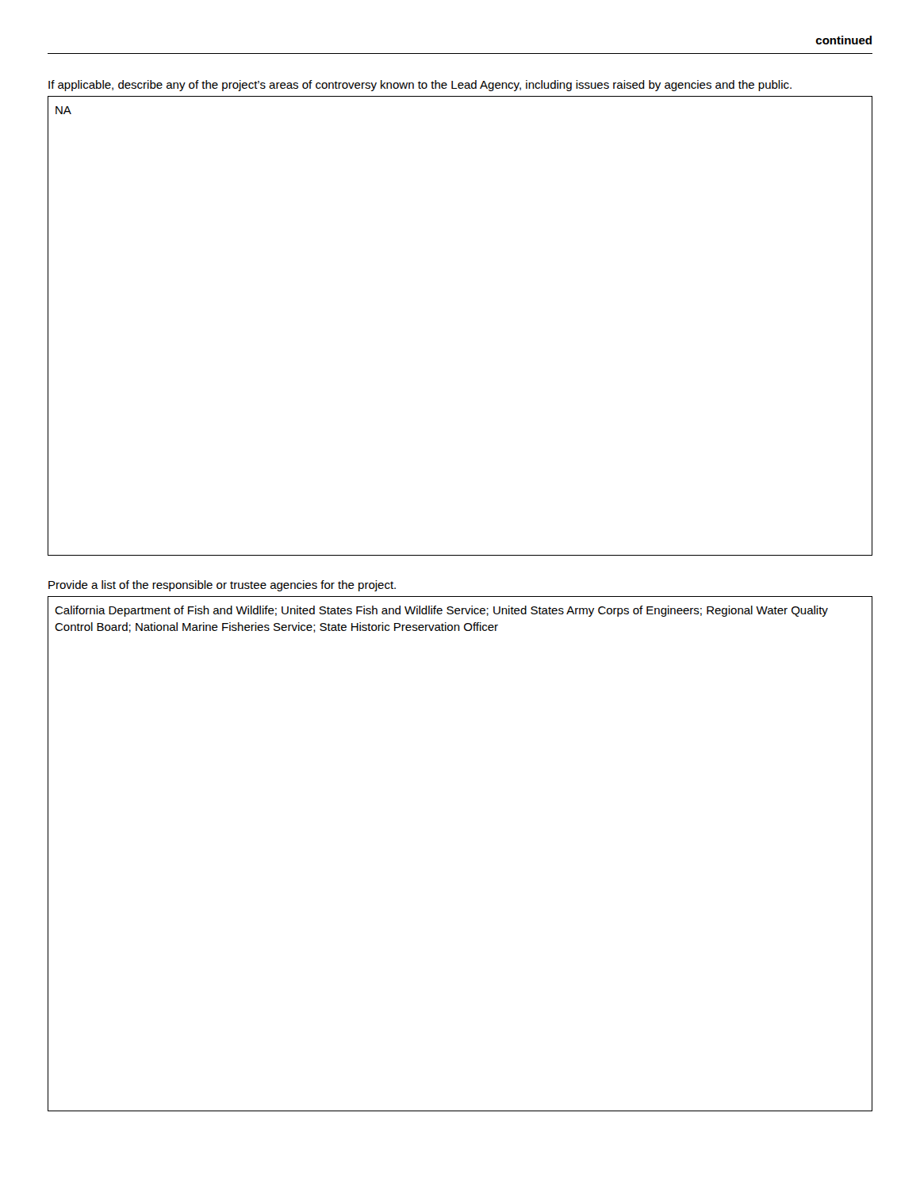continued
If applicable, describe any of the project’s areas of controversy known to the Lead Agency, including issues raised by agencies and the public.
NA
Provide a list of the responsible or trustee agencies for the project.
California Department of Fish and Wildlife; United States Fish and Wildlife Service; United States Army Corps of Engineers; Regional Water Quality Control Board; National Marine Fisheries Service; State Historic Preservation Officer